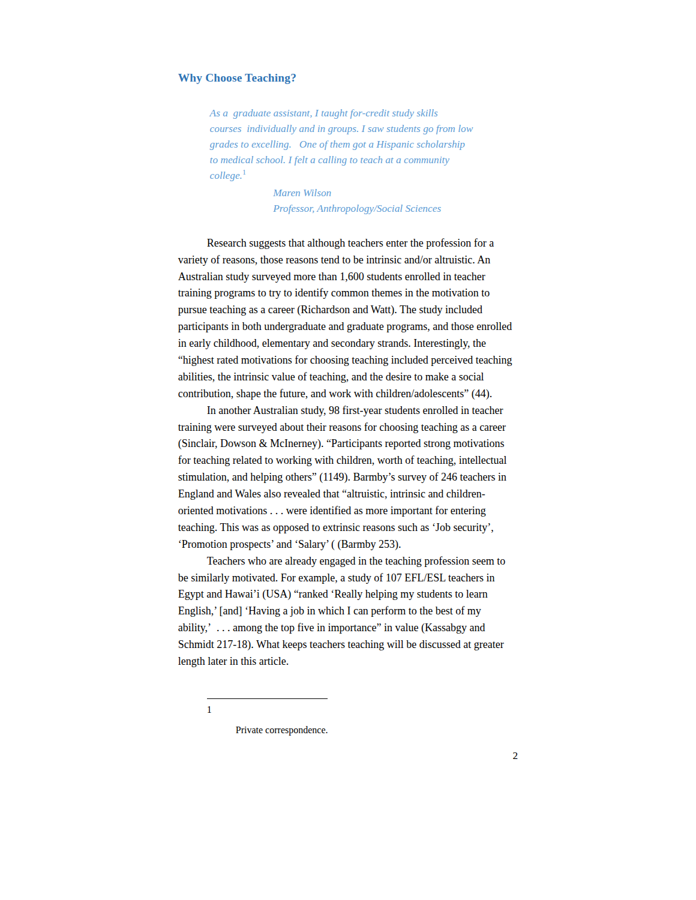Why Choose Teaching?
As a graduate assistant, I taught for-credit study skills courses individually and in groups. I saw students go from low grades to excelling. One of them got a Hispanic scholarship to medical school. I felt a calling to teach at a community college.1 Maren Wilson
Professor, Anthropology/Social Sciences
Research suggests that although teachers enter the profession for a variety of reasons, those reasons tend to be intrinsic and/or altruistic. An Australian study surveyed more than 1,600 students enrolled in teacher training programs to try to identify common themes in the motivation to pursue teaching as a career (Richardson and Watt). The study included participants in both undergraduate and graduate programs, and those enrolled in early childhood, elementary and secondary strands. Interestingly, the “highest rated motivations for choosing teaching included perceived teaching abilities, the intrinsic value of teaching, and the desire to make a social contribution, shape the future, and work with children/adolescents” (44).
In another Australian study, 98 first-year students enrolled in teacher training were surveyed about their reasons for choosing teaching as a career (Sinclair, Dowson & McInerney). “Participants reported strong motivations for teaching related to working with children, worth of teaching, intellectual stimulation, and helping others” (1149). Barmby’s survey of 246 teachers in England and Wales also revealed that “altruistic, intrinsic and children-oriented motivations . . . were identified as more important for entering teaching. This was as opposed to extrinsic reasons such as ‘Job security’, ‘Promotion prospects’ and ‘Salary’ ( (Barmby 253).
Teachers who are already engaged in the teaching profession seem to be similarly motivated. For example, a study of 107 EFL/ESL teachers in Egypt and Hawai’i (USA) “ranked ‘Really helping my students to learn English,’ [and] ‘Having a job in which I can perform to the best of my ability,’ . . . among the top five in importance” in value (Kassabgy and Schmidt 217-18). What keeps teachers teaching will be discussed at greater length later in this article.
1 Private correspondence.
2